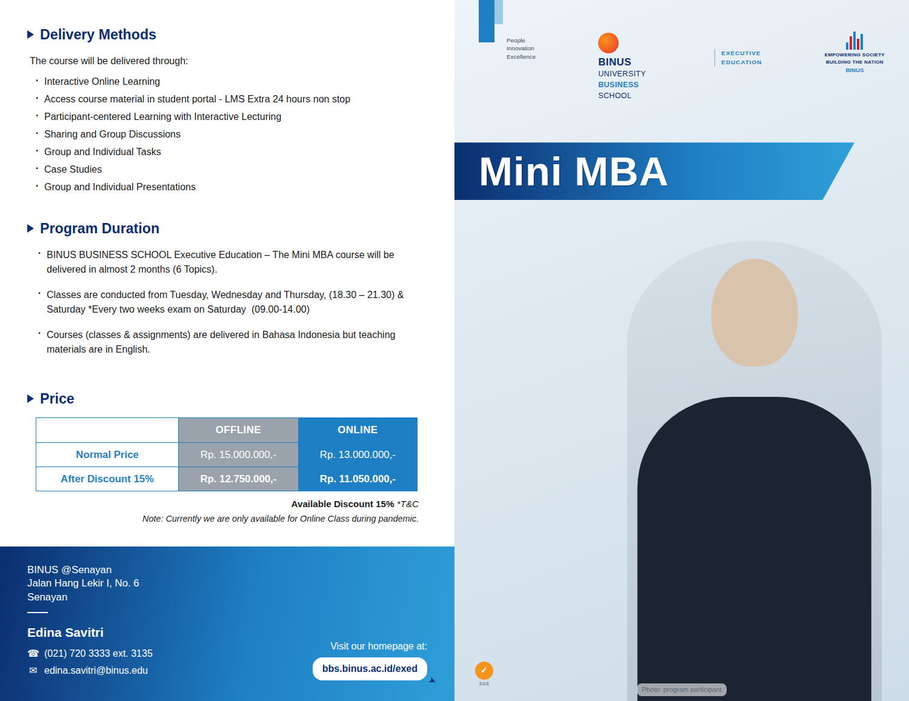Delivery Methods
The course will be delivered through:
Interactive Online Learning
Access course material in student portal - LMS Extra 24 hours non stop
Participant-centered Learning with Interactive Lecturing
Sharing and Group Discussions
Group and Individual Tasks
Case Studies
Group and Individual Presentations
Program Duration
BINUS BUSINESS SCHOOL Executive Education – The Mini MBA course will be delivered in almost 2 months (6 Topics).
Classes are conducted from Tuesday, Wednesday and Thursday, (18.30 – 21.30) & Saturday *Every two weeks exam on Saturday (09.00-14.00)
Courses (classes & assignments) are delivered in Bahasa Indonesia but teaching materials are in English.
Price
| | OFFLINE | ONLINE |
| --- | --- | --- |
| Normal Price | Rp. 15.000.000,- | Rp. 13.000.000,- |
| After Discount 15% | Rp. 12.750.000,- | Rp. 11.050.000,- |
Available Discount 15% *T&C Note: Currently we are only available for Online Class during pandemic.
BINUS @Senayan
Jalan Hang Lekir I, No. 6
Senayan
Edina Savitri
☎ (021) 720 3333 ext. 3135
✉ edina.savitri@binus.edu
Visit our homepage at:
bbs.binus.ac.id/exed
People
Innovation
Excellence
BINUS
UNIVERSITY
BUSINESS
SCHOOL
EXECUTIVE
EDUCATION
EMPOWERING SOCIETY
BUILDING THE NATION
BINUS
Mini MBA
Photo: program participant
SGS